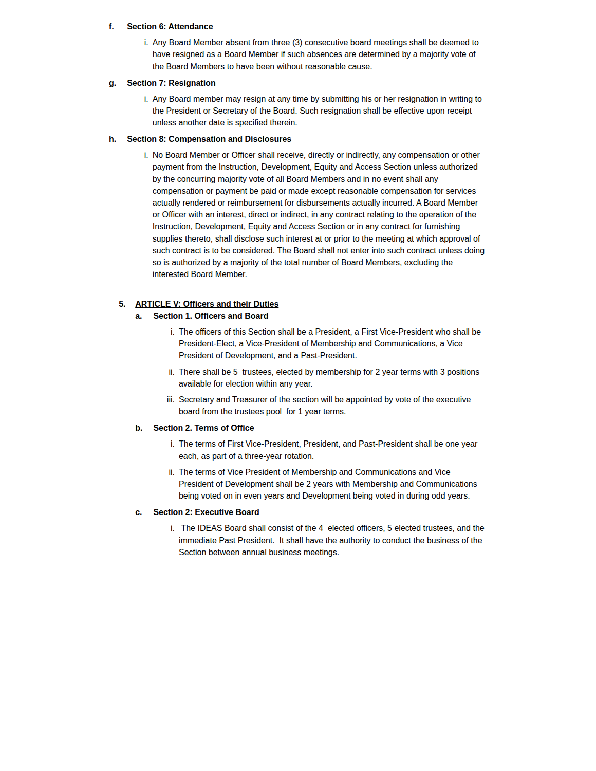f. Section 6: Attendance
i. Any Board Member absent from three (3) consecutive board meetings shall be deemed to have resigned as a Board Member if such absences are determined by a majority vote of the Board Members to have been without reasonable cause.
g. Section 7: Resignation
i. Any Board member may resign at any time by submitting his or her resignation in writing to the President or Secretary of the Board. Such resignation shall be effective upon receipt unless another date is specified therein.
h. Section 8: Compensation and Disclosures
i. No Board Member or Officer shall receive, directly or indirectly, any compensation or other payment from the Instruction, Development, Equity and Access Section unless authorized by the concurring majority vote of all Board Members and in no event shall any compensation or payment be paid or made except reasonable compensation for services actually rendered or reimbursement for disbursements actually incurred. A Board Member or Officer with an interest, direct or indirect, in any contract relating to the operation of the Instruction, Development, Equity and Access Section or in any contract for furnishing supplies thereto, shall disclose such interest at or prior to the meeting at which approval of such contract is to be considered. The Board shall not enter into such contract unless doing so is authorized by a majority of the total number of Board Members, excluding the interested Board Member.
5. ARTICLE V: Officers and their Duties
a. Section 1. Officers and Board
i. The officers of this Section shall be a President, a First Vice-President who shall be President-Elect, a Vice-President of Membership and Communications, a Vice President of Development, and a Past-President.
ii. There shall be 5 trustees, elected by membership for 2 year terms with 3 positions available for election within any year.
iii. Secretary and Treasurer of the section will be appointed by vote of the executive board from the trustees pool for 1 year terms.
b. Section 2. Terms of Office
i. The terms of First Vice-President, President, and Past-President shall be one year each, as part of a three-year rotation.
ii. The terms of Vice President of Membership and Communications and Vice President of Development shall be 2 years with Membership and Communications being voted on in even years and Development being voted in during odd years.
c. Section 2: Executive Board
i. The IDEAS Board shall consist of the 4 elected officers, 5 elected trustees, and the immediate Past President. It shall have the authority to conduct the business of the Section between annual business meetings.